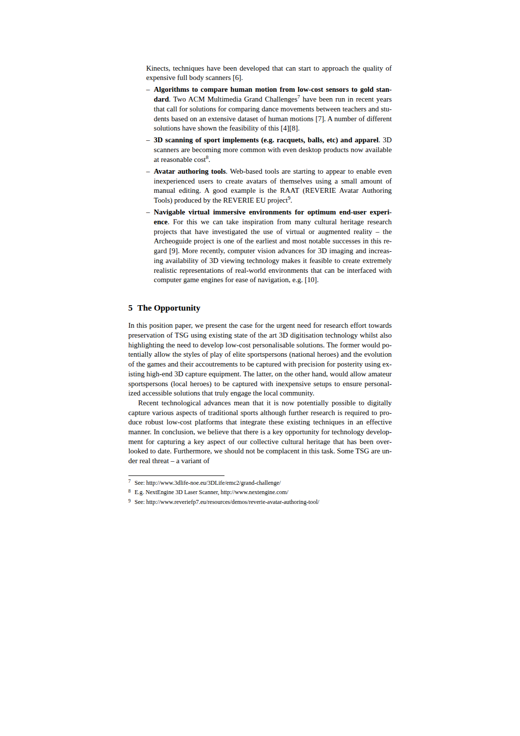Kinects, techniques have been developed that can start to approach the quality of expensive full body scanners [6].
Algorithms to compare human motion from low-cost sensors to gold standard. Two ACM Multimedia Grand Challenges7 have been run in recent years that call for solutions for comparing dance movements between teachers and students based on an extensive dataset of human motions [7]. A number of different solutions have shown the feasibility of this [4][8].
3D scanning of sport implements (e.g. racquets, balls, etc) and apparel. 3D scanners are becoming more common with even desktop products now available at reasonable cost8.
Avatar authoring tools. Web-based tools are starting to appear to enable even inexperienced users to create avatars of themselves using a small amount of manual editing. A good example is the RAAT (REVERIE Avatar Authoring Tools) produced by the REVERIE EU project9.
Navigable virtual immersive environments for optimum end-user experience. For this we can take inspiration from many cultural heritage research projects that have investigated the use of virtual or augmented reality – the Archeoguide project is one of the earliest and most notable successes in this regard [9]. More recently, computer vision advances for 3D imaging and increasing availability of 3D viewing technology makes it feasible to create extremely realistic representations of real-world environments that can be interfaced with computer game engines for ease of navigation, e.g. [10].
5 The Opportunity
In this position paper, we present the case for the urgent need for research effort towards preservation of TSG using existing state of the art 3D digitisation technology whilst also highlighting the need to develop low-cost personalisable solutions. The former would potentially allow the styles of play of elite sportspersons (national heroes) and the evolution of the games and their accoutrements to be captured with precision for posterity using existing high-end 3D capture equipment. The latter, on the other hand, would allow amateur sportspersons (local heroes) to be captured with inexpensive setups to ensure personalized accessible solutions that truly engage the local community.
Recent technological advances mean that it is now potentially possible to digitally capture various aspects of traditional sports although further research is required to produce robust low-cost platforms that integrate these existing techniques in an effective manner. In conclusion, we believe that there is a key opportunity for technology development for capturing a key aspect of our collective cultural heritage that has been overlooked to date. Furthermore, we should not be complacent in this task. Some TSG are under real threat – a variant of
7 See: http://www.3dlife-noe.eu/3DLife/emc2/grand-challenge/
8 E.g. NextEngine 3D Laser Scanner, http://www.nextengine.com/
9 See: http://www.reveriefp7.eu/resources/demos/reverie-avatar-authoring-tool/